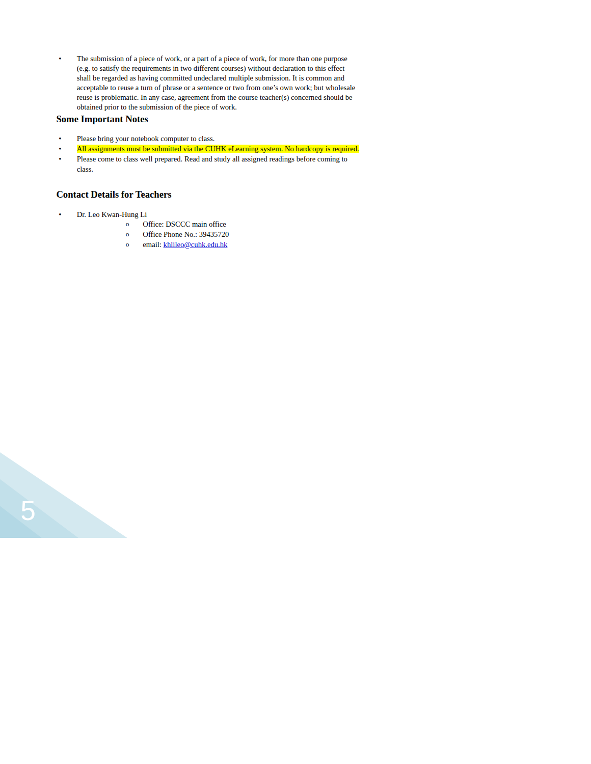The submission of a piece of work, or a part of a piece of work, for more than one purpose (e.g. to satisfy the requirements in two different courses) without declaration to this effect shall be regarded as having committed undeclared multiple submission. It is common and acceptable to reuse a turn of phrase or a sentence or two from one’s own work; but wholesale reuse is problematic. In any case, agreement from the course teacher(s) concerned should be obtained prior to the submission of the piece of work.
Some Important Notes
Please bring your notebook computer to class.
All assignments must be submitted via the CUHK eLearning system. No hardcopy is required.
Please come to class well prepared. Read and study all assigned readings before coming to class.
Contact Details for Teachers
Dr. Leo Kwan-Hung Li
Office: DSCCC main office
Office Phone No.: 39435720
email: khlileo@cuhk.edu.hk
5